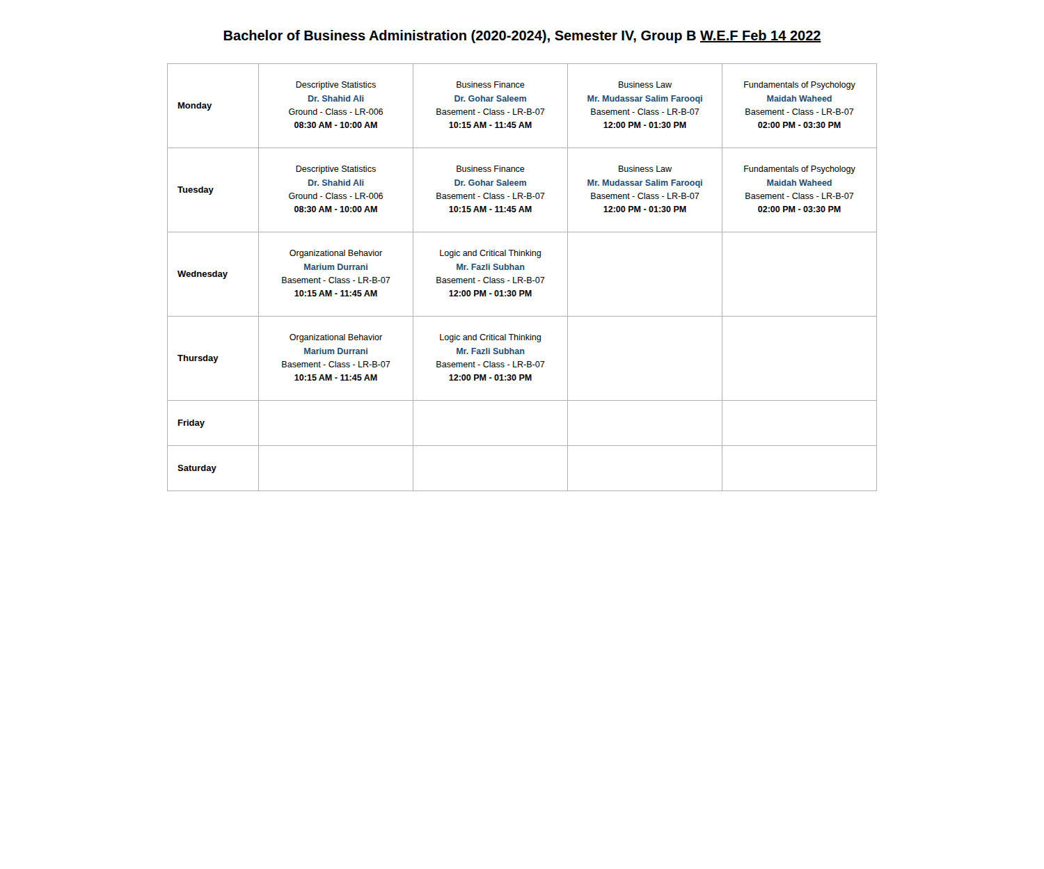Bachelor of Business Administration (2020-2024), Semester IV, Group B W.E.F Feb 14 2022
| Monday | Descriptive Statistics Dr. Shahid Ali Ground - Class - LR-006 08:30 AM - 10:00 AM | Business Finance Dr. Gohar Saleem Basement - Class - LR-B-07 10:15 AM - 11:45 AM | Business Law Mr. Mudassar Salim Farooqi Basement - Class - LR-B-07 12:00 PM - 01:30 PM | Fundamentals of Psychology Maidah Waheed Basement - Class - LR-B-07 02:00 PM - 03:30 PM |
| Tuesday | Descriptive Statistics Dr. Shahid Ali Ground - Class - LR-006 08:30 AM - 10:00 AM | Business Finance Dr. Gohar Saleem Basement - Class - LR-B-07 10:15 AM - 11:45 AM | Business Law Mr. Mudassar Salim Farooqi Basement - Class - LR-B-07 12:00 PM - 01:30 PM | Fundamentals of Psychology Maidah Waheed Basement - Class - LR-B-07 02:00 PM - 03:30 PM |
| Wednesday | Organizational Behavior Marium Durrani Basement - Class - LR-B-07 10:15 AM - 11:45 AM | Logic and Critical Thinking Mr. Fazli Subhan Basement - Class - LR-B-07 12:00 PM - 01:30 PM | | |
| Thursday | Organizational Behavior Marium Durrani Basement - Class - LR-B-07 10:15 AM - 11:45 AM | Logic and Critical Thinking Mr. Fazli Subhan Basement - Class - LR-B-07 12:00 PM - 01:30 PM | | |
| Friday | | | | |
| Saturday | | | | |